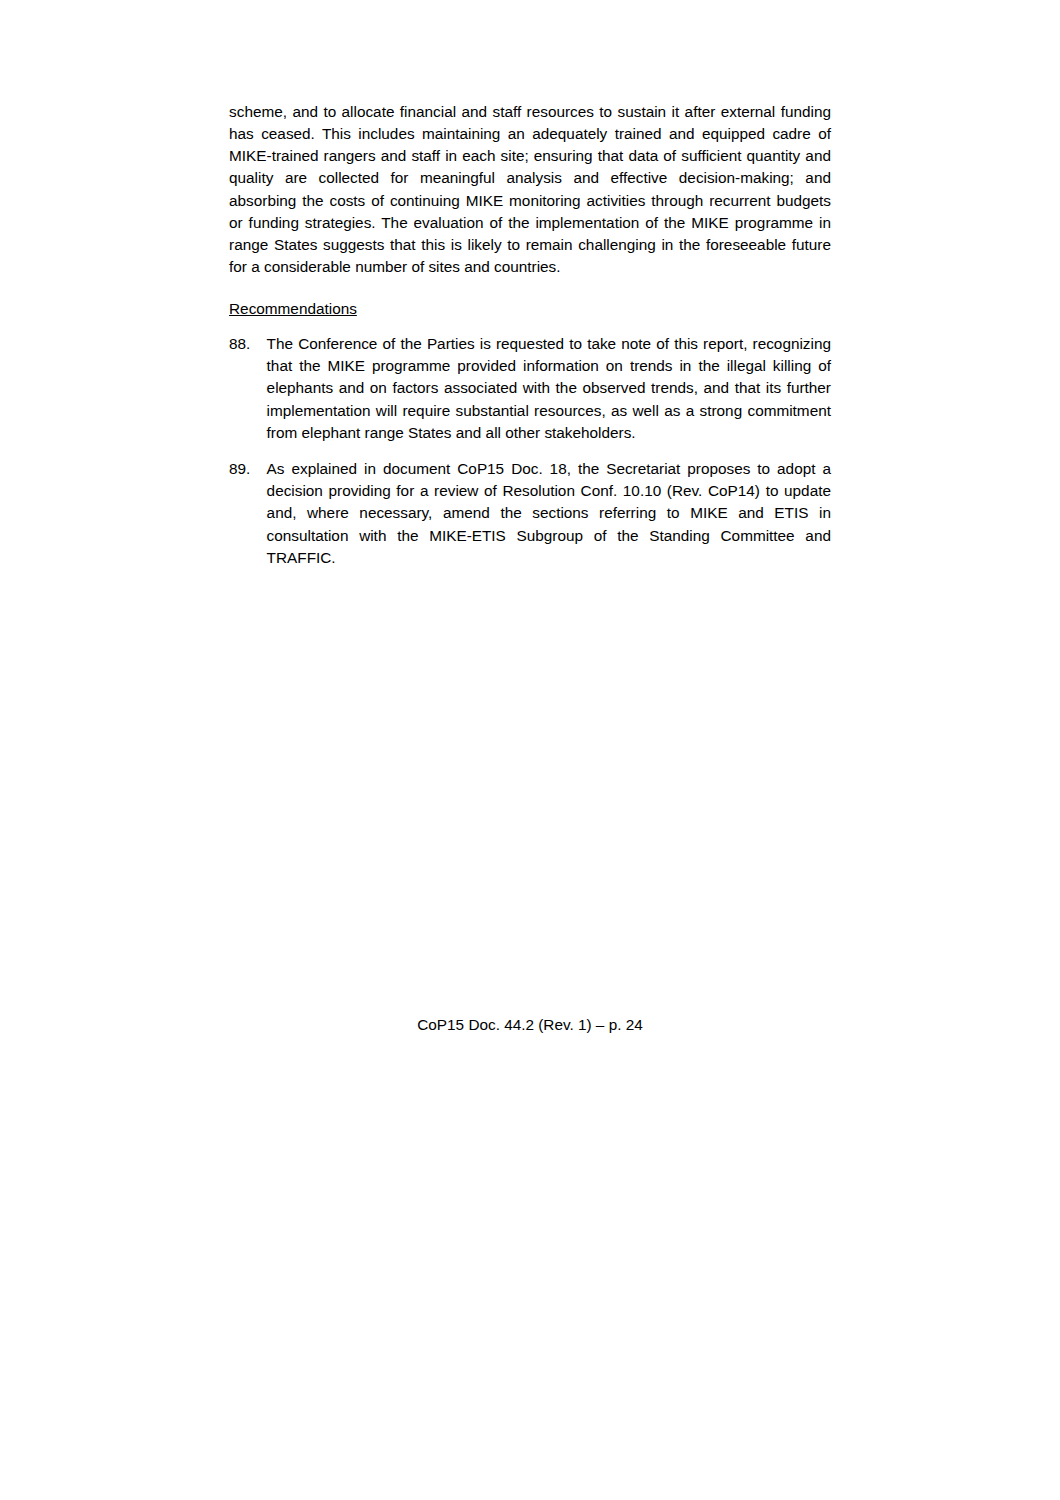scheme, and to allocate financial and staff resources to sustain it after external funding has ceased. This includes maintaining an adequately trained and equipped cadre of MIKE-trained rangers and staff in each site; ensuring that data of sufficient quantity and quality are collected for meaningful analysis and effective decision-making; and absorbing the costs of continuing MIKE monitoring activities through recurrent budgets or funding strategies. The evaluation of the implementation of the MIKE programme in range States suggests that this is likely to remain challenging in the foreseeable future for a considerable number of sites and countries.
Recommendations
88. The Conference of the Parties is requested to take note of this report, recognizing that the MIKE programme provided information on trends in the illegal killing of elephants and on factors associated with the observed trends, and that its further implementation will require substantial resources, as well as a strong commitment from elephant range States and all other stakeholders.
89. As explained in document CoP15 Doc. 18, the Secretariat proposes to adopt a decision providing for a review of Resolution Conf. 10.10 (Rev. CoP14) to update and, where necessary, amend the sections referring to MIKE and ETIS in consultation with the MIKE-ETIS Subgroup of the Standing Committee and TRAFFIC.
CoP15 Doc. 44.2 (Rev. 1) – p. 24